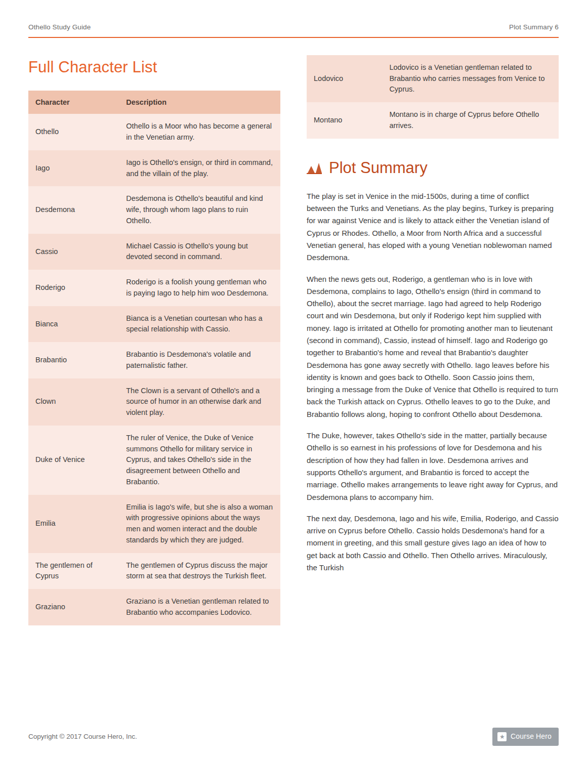Othello Study Guide
Plot Summary 6
Full Character List
| Character | Description |
| --- | --- |
| Othello | Othello is a Moor who has become a general in the Venetian army. |
| Iago | Iago is Othello's ensign, or third in command, and the villain of the play. |
| Desdemona | Desdemona is Othello's beautiful and kind wife, through whom Iago plans to ruin Othello. |
| Cassio | Michael Cassio is Othello's young but devoted second in command. |
| Roderigo | Roderigo is a foolish young gentleman who is paying Iago to help him woo Desdemona. |
| Bianca | Bianca is a Venetian courtesan who has a special relationship with Cassio. |
| Brabantio | Brabantio is Desdemona's volatile and paternalistic father. |
| Clown | The Clown is a servant of Othello's and a source of humor in an otherwise dark and violent play. |
| Duke of Venice | The ruler of Venice, the Duke of Venice summons Othello for military service in Cyprus, and takes Othello's side in the disagreement between Othello and Brabantio. |
| Emilia | Emilia is Iago's wife, but she is also a woman with progressive opinions about the ways men and women interact and the double standards by which they are judged. |
| The gentlemen of Cyprus | The gentlemen of Cyprus discuss the major storm at sea that destroys the Turkish fleet. |
| Graziano | Graziano is a Venetian gentleman related to Brabantio who accompanies Lodovico. |
| Lodovico | Lodovico is a Venetian gentleman related to Brabantio who carries messages from Venice to Cyprus. |
| Montano | Montano is in charge of Cyprus before Othello arrives. |
Plot Summary
The play is set in Venice in the mid-1500s, during a time of conflict between the Turks and Venetians. As the play begins, Turkey is preparing for war against Venice and is likely to attack either the Venetian island of Cyprus or Rhodes. Othello, a Moor from North Africa and a successful Venetian general, has eloped with a young Venetian noblewoman named Desdemona.
When the news gets out, Roderigo, a gentleman who is in love with Desdemona, complains to Iago, Othello's ensign (third in command to Othello), about the secret marriage. Iago had agreed to help Roderigo court and win Desdemona, but only if Roderigo kept him supplied with money. Iago is irritated at Othello for promoting another man to lieutenant (second in command), Cassio, instead of himself. Iago and Roderigo go together to Brabantio's home and reveal that Brabantio's daughter Desdemona has gone away secretly with Othello. Iago leaves before his identity is known and goes back to Othello. Soon Cassio joins them, bringing a message from the Duke of Venice that Othello is required to turn back the Turkish attack on Cyprus. Othello leaves to go to the Duke, and Brabantio follows along, hoping to confront Othello about Desdemona.
The Duke, however, takes Othello's side in the matter, partially because Othello is so earnest in his professions of love for Desdemona and his description of how they had fallen in love. Desdemona arrives and supports Othello's argument, and Brabantio is forced to accept the marriage. Othello makes arrangements to leave right away for Cyprus, and Desdemona plans to accompany him.
The next day, Desdemona, Iago and his wife, Emilia, Roderigo, and Cassio arrive on Cyprus before Othello. Cassio holds Desdemona's hand for a moment in greeting, and this small gesture gives Iago an idea of how to get back at both Cassio and Othello. Then Othello arrives. Miraculously, the Turkish
Copyright © 2017 Course Hero, Inc.
★Course Hero